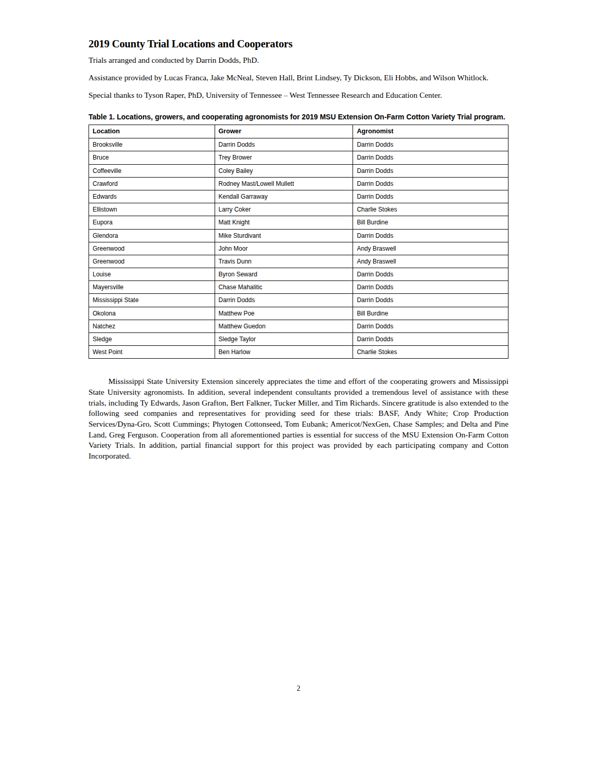2019 County Trial Locations and Cooperators
Trials arranged and conducted by Darrin Dodds, PhD.
Assistance provided by Lucas Franca, Jake McNeal, Steven Hall, Brint Lindsey, Ty Dickson, Eli Hobbs, and Wilson Whitlock.
Special thanks to Tyson Raper, PhD, University of Tennessee – West Tennessee Research and Education Center.
Table 1. Locations, growers, and cooperating agronomists for 2019 MSU Extension On-Farm Cotton Variety Trial program.
| Location | Grower | Agronomist |
| --- | --- | --- |
| Brooksville | Darrin Dodds | Darrin Dodds |
| Bruce | Trey Brower | Darrin Dodds |
| Coffeeville | Coley Bailey | Darrin Dodds |
| Crawford | Rodney Mast/Lowell Mullett | Darrin Dodds |
| Edwards | Kendall Garraway | Darrin Dodds |
| Ellistown | Larry Coker | Charlie Stokes |
| Eupora | Matt Knight | Bill Burdine |
| Glendora | Mike Sturdivant | Darrin Dodds |
| Greenwood | John Moor | Andy Braswell |
| Greenwood | Travis Dunn | Andy Braswell |
| Louise | Byron Seward | Darrin Dodds |
| Mayersville | Chase Mahalitic | Darrin Dodds |
| Mississippi State | Darrin Dodds | Darrin Dodds |
| Okolona | Matthew Poe | Bill Burdine |
| Natchez | Matthew Guedon | Darrin Dodds |
| Sledge | Sledge Taylor | Darrin Dodds |
| West Point | Ben Harlow | Charlie Stokes |
Mississippi State University Extension sincerely appreciates the time and effort of the cooperating growers and Mississippi State University agronomists. In addition, several independent consultants provided a tremendous level of assistance with these trials, including Ty Edwards, Jason Grafton, Bert Falkner, Tucker Miller, and Tim Richards. Sincere gratitude is also extended to the following seed companies and representatives for providing seed for these trials: BASF, Andy White; Crop Production Services/Dyna-Gro, Scott Cummings; Phytogen Cottonseed, Tom Eubank; Americot/NexGen, Chase Samples; and Delta and Pine Land, Greg Ferguson. Cooperation from all aforementioned parties is essential for success of the MSU Extension On-Farm Cotton Variety Trials. In addition, partial financial support for this project was provided by each participating company and Cotton Incorporated.
2